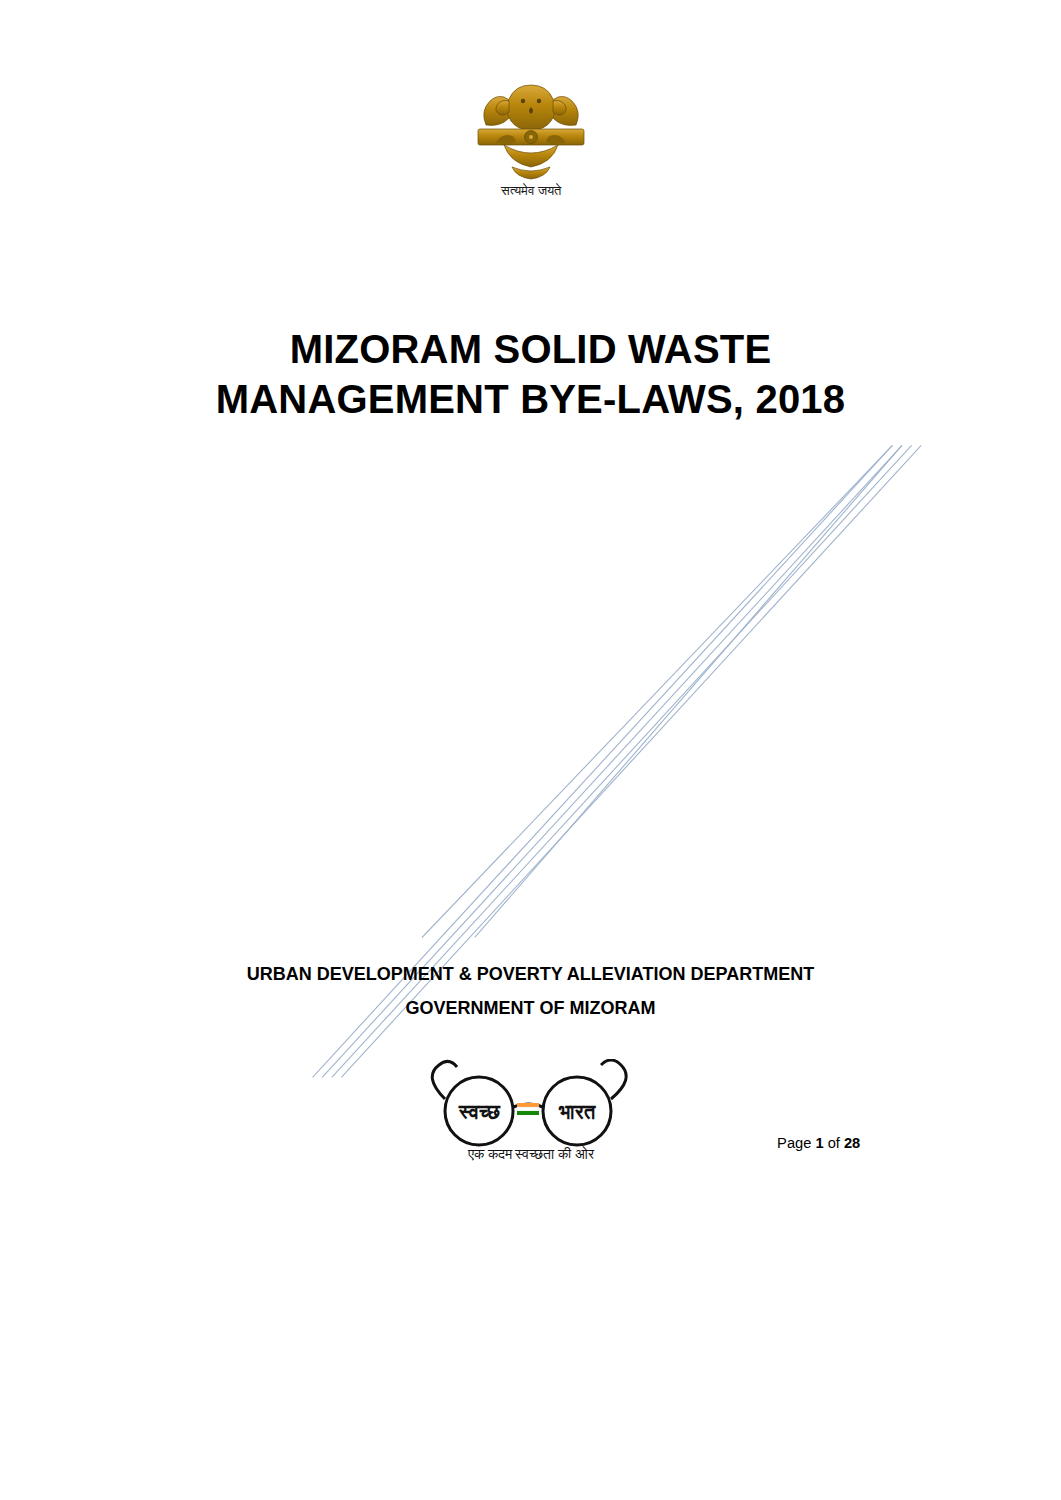सत्यमेव जयते
MIZORAM SOLID WASTE
MANAGEMENT BYE-LAWS, 2018
URBAN DEVELOPMENT & POVERTY ALLEVIATION DEPARTMENT
GOVERNMENT OF MIZORAM
स्वच्छ भारत एक कदम स्वच्छता की ओर
Page 1 of 28